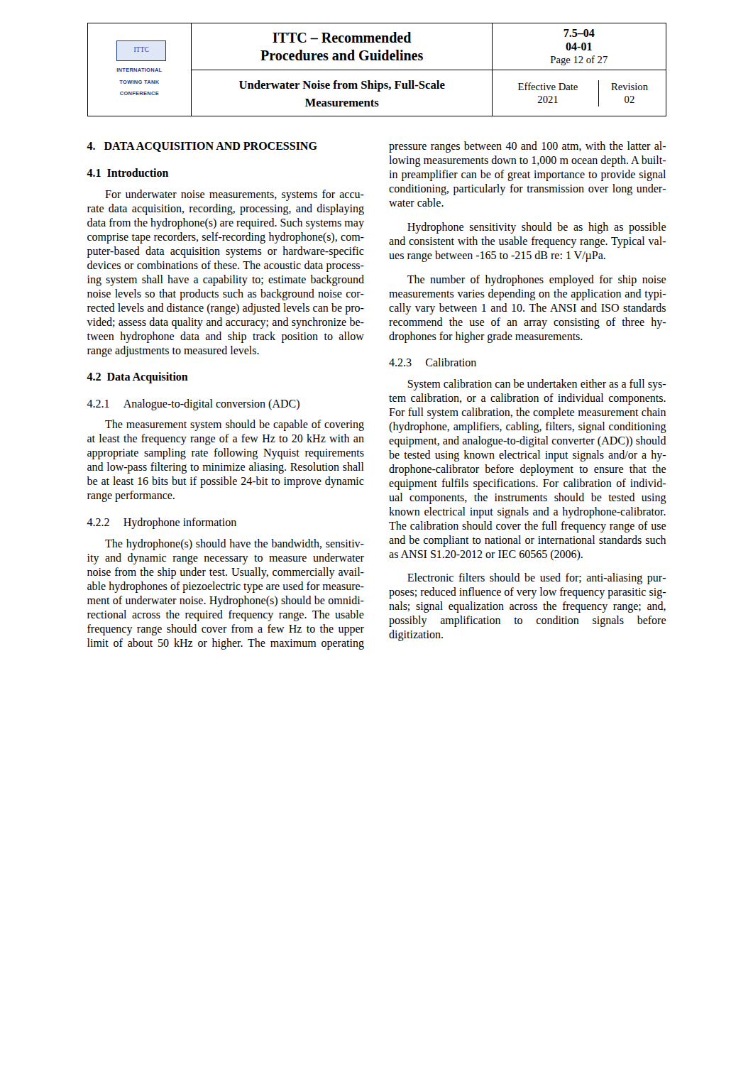| ITTC International Towing Tank Conference | ITTC – Recommended Procedures and Guidelines | 7.5–04 04-01 Page 12 of 27 |
| Underwater Noise from Ships, Full-Scale Measurements | Effective Date 2021 Revision 02 |
4. DATA ACQUISITION AND PROCESSING
4.1 Introduction
For underwater noise measurements, systems for accurate data acquisition, recording, processing, and displaying data from the hydrophone(s) are required. Such systems may comprise tape recorders, self-recording hydrophone(s), computer-based data acquisition systems or hardware-specific devices or combinations of these. The acoustic data processing system shall have a capability to; estimate background noise levels so that products such as background noise corrected levels and distance (range) adjusted levels can be provided; assess data quality and accuracy; and synchronize between hydrophone data and ship track position to allow range adjustments to measured levels.
4.2 Data Acquisition
4.2.1 Analogue-to-digital conversion (ADC)
The measurement system should be capable of covering at least the frequency range of a few Hz to 20 kHz with an appropriate sampling rate following Nyquist requirements and low-pass filtering to minimize aliasing. Resolution shall be at least 16 bits but if possible 24-bit to improve dynamic range performance.
4.2.2 Hydrophone information
The hydrophone(s) should have the bandwidth, sensitivity and dynamic range necessary to measure underwater noise from the ship under test. Usually, commercially available hydrophones of piezoelectric type are used for measurement of underwater noise. Hydrophone(s) should be omnidirectional across the required frequency range. The usable frequency range should cover from a few Hz to the upper limit of about 50 kHz or higher. The maximum operating pressure ranges between 40 and 100 atm, with the latter allowing measurements down to 1,000 m ocean depth. A built-in preamplifier can be of great importance to provide signal conditioning, particularly for transmission over long underwater cable.
Hydrophone sensitivity should be as high as possible and consistent with the usable frequency range. Typical values range between -165 to -215 dB re: 1 V/µPa.
The number of hydrophones employed for ship noise measurements varies depending on the application and typically vary between 1 and 10. The ANSI and ISO standards recommend the use of an array consisting of three hydrophones for higher grade measurements.
4.2.3 Calibration
System calibration can be undertaken either as a full system calibration, or a calibration of individual components. For full system calibration, the complete measurement chain (hydrophone, amplifiers, cabling, filters, signal conditioning equipment, and analogue-to-digital converter (ADC)) should be tested using known electrical input signals and/or a hydrophone-calibrator before deployment to ensure that the equipment fulfils specifications. For calibration of individual components, the instruments should be tested using known electrical input signals and a hydrophone-calibrator. The calibration should cover the full frequency range of use and be compliant to national or international standards such as ANSI S1.20-2012 or IEC 60565 (2006).
Electronic filters should be used for; anti-aliasing purposes; reduced influence of very low frequency parasitic signals; signal equalization across the frequency range; and, possibly amplification to condition signals before digitization.